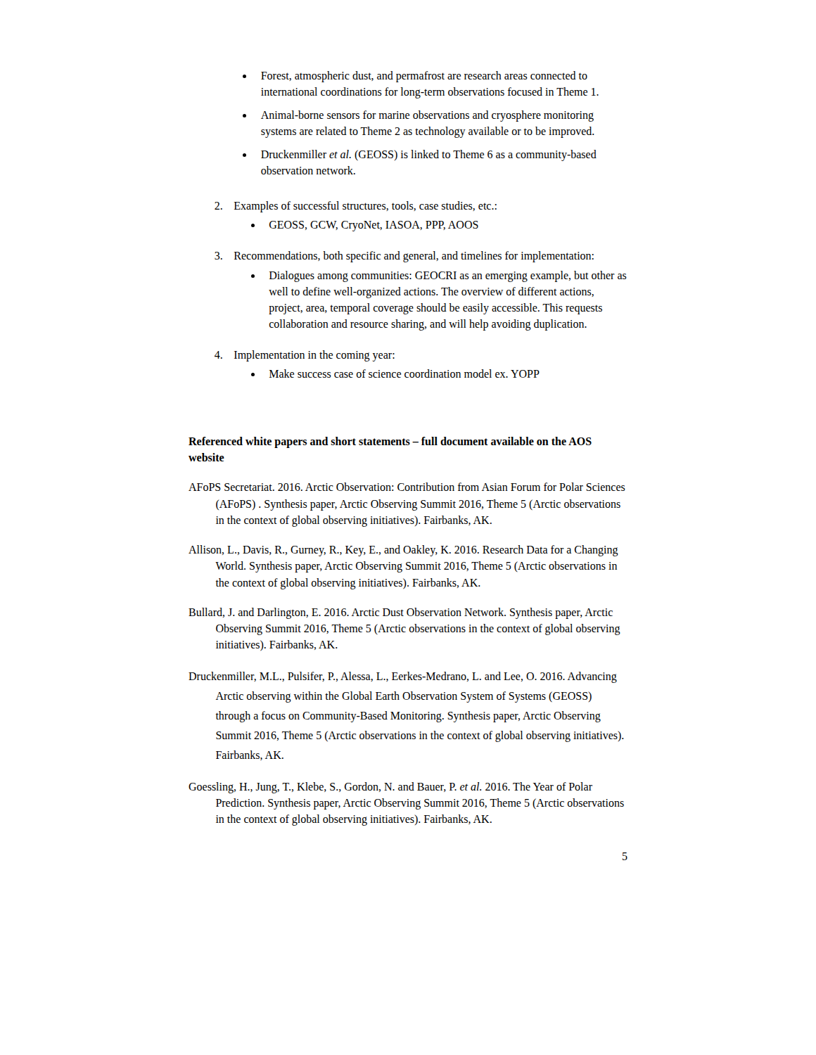Forest, atmospheric dust, and permafrost are research areas connected to international coordinations for long-term observations focused in Theme 1.
Animal-borne sensors for marine observations and cryosphere monitoring systems are related to Theme 2 as technology available or to be improved.
Druckenmiller et al. (GEOSS) is linked to Theme 6 as a community-based observation network.
Examples of successful structures, tools, case studies, etc.:
GEOSS, GCW, CryoNet, IASOA, PPP, AOOS
Recommendations, both specific and general, and timelines for implementation:
Dialogues among communities: GEOCRI as an emerging example, but other as well to define well-organized actions. The overview of different actions, project, area, temporal coverage should be easily accessible. This requests collaboration and resource sharing, and will help avoiding duplication.
Implementation in the coming year:
Make success case of science coordination model ex. YOPP
Referenced white papers and short statements – full document available on the AOS website
AFoPS Secretariat. 2016. Arctic Observation: Contribution from Asian Forum for Polar Sciences (AFoPS) . Synthesis paper, Arctic Observing Summit 2016, Theme 5 (Arctic observations in the context of global observing initiatives). Fairbanks, AK.
Allison, L., Davis, R., Gurney, R., Key, E., and Oakley, K. 2016. Research Data for a Changing World. Synthesis paper, Arctic Observing Summit 2016, Theme 5 (Arctic observations in the context of global observing initiatives). Fairbanks, AK.
Bullard, J. and Darlington, E. 2016. Arctic Dust Observation Network. Synthesis paper, Arctic Observing Summit 2016, Theme 5 (Arctic observations in the context of global observing initiatives). Fairbanks, AK.
Druckenmiller, M.L., Pulsifer, P., Alessa, L., Eerkes-Medrano, L. and Lee, O. 2016. Advancing Arctic observing within the Global Earth Observation System of Systems (GEOSS) through a focus on Community-Based Monitoring. Synthesis paper, Arctic Observing Summit 2016, Theme 5 (Arctic observations in the context of global observing initiatives). Fairbanks, AK.
Goessling, H., Jung, T., Klebe, S., Gordon, N. and Bauer, P. et al. 2016. The Year of Polar Prediction. Synthesis paper, Arctic Observing Summit 2016, Theme 5 (Arctic observations in the context of global observing initiatives). Fairbanks, AK.
5